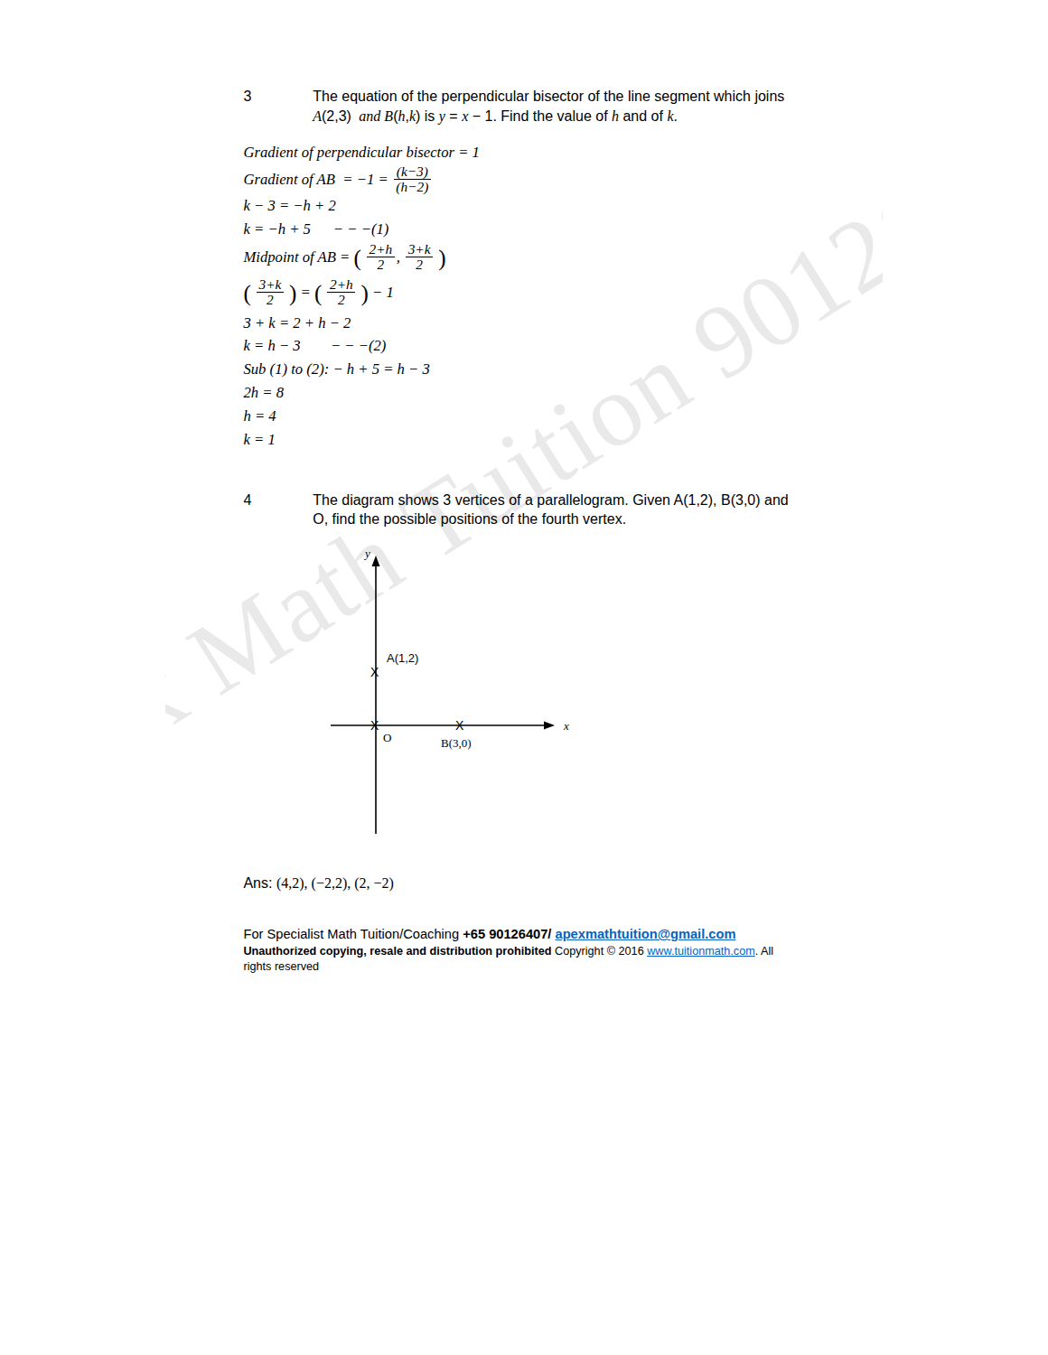Apex Math Tuition 90126407
3
The equation of the perpendicular bisector of the line segment which joins A(2,3) and B(h,k) is y = x − 1. Find the value of h and of k.
Gradient of perpendicular bisector = 1
Gradient of AB = −1 = (k−3) (h−2)
k − 3 = −h + 2
k = −h + 5 − − −(1)
Midpoint of AB = ( 2+h 2 , 3+k 2 )
( 3+k 2 ) = ( 2+h 2 ) − 1
3 + k = 2 + h − 2
k = h − 3 − − −(2)
Sub (1) to (2): − h + 5 = h − 3
2h = 8
h = 4
k = 1
4
The diagram shows 3 vertices of a parallelogram. Given A(1,2), B(3,0) and O, find the possible positions of the fourth vertex.
y x X A(1,2) X O X B(3,0)
Ans: (4,2), (−2,2), (2, −2)
For Specialist Math Tuition/Coaching +65 90126407/ apexmathtuition@gmail.com
Unauthorized copying, resale and distribution prohibited Copyright © 2016 www.tuitionmath.com. All rights reserved